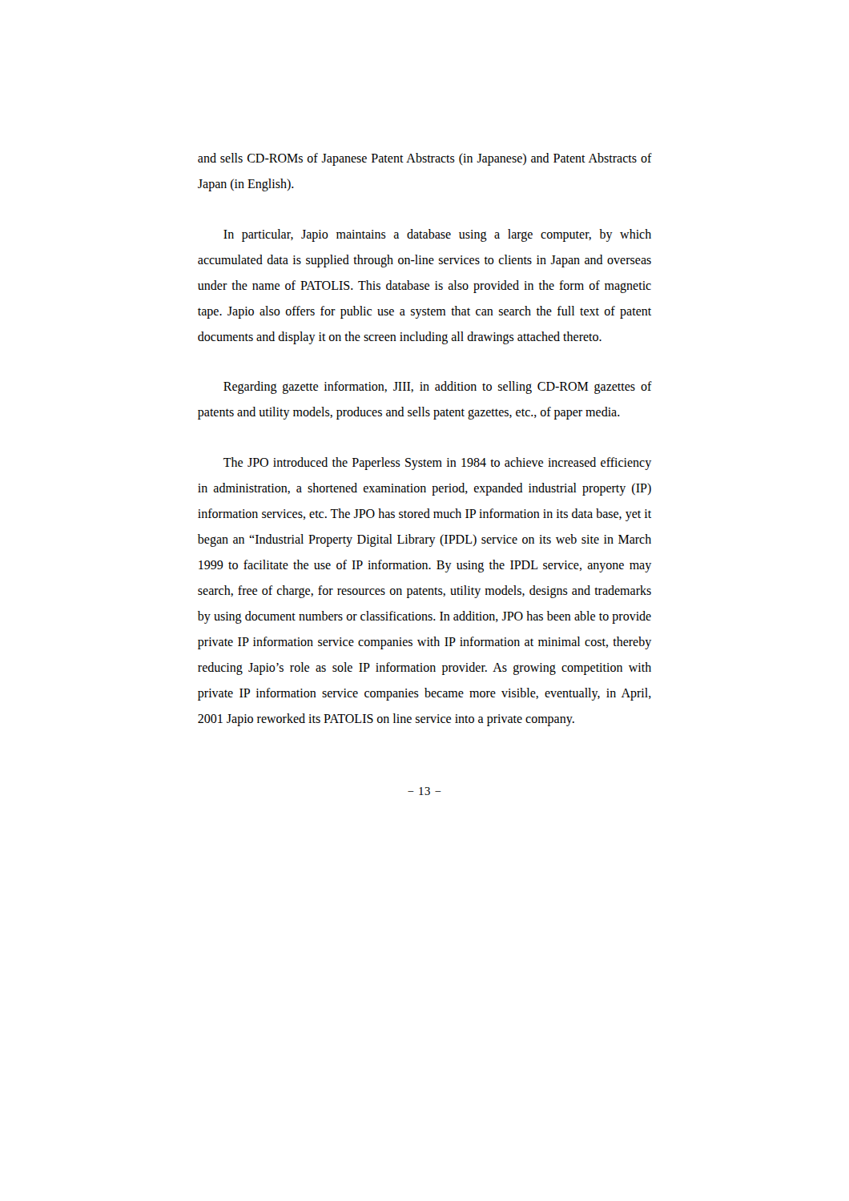and sells CD-ROMs of Japanese Patent Abstracts (in Japanese) and Patent Abstracts of Japan (in English).
In particular, Japio maintains a database using a large computer, by which accumulated data is supplied through on-line services to clients in Japan and overseas under the name of PATOLIS. This database is also provided in the form of magnetic tape. Japio also offers for public use a system that can search the full text of patent documents and display it on the screen including all drawings attached thereto.
Regarding gazette information, JIII, in addition to selling CD-ROM gazettes of patents and utility models, produces and sells patent gazettes, etc., of paper media.
The JPO introduced the Paperless System in 1984 to achieve increased efficiency in administration, a shortened examination period, expanded industrial property (IP) information services, etc. The JPO has stored much IP information in its data base, yet it began an “Industrial Property Digital Library (IPDL) service on its web site in March 1999 to facilitate the use of IP information. By using the IPDL service, anyone may search, free of charge, for resources on patents, utility models, designs and trademarks by using document numbers or classifications. In addition, JPO has been able to provide private IP information service companies with IP information at minimal cost, thereby reducing Japio’s role as sole IP information provider. As growing competition with private IP information service companies became more visible, eventually, in April, 2001 Japio reworked its PATOLIS on line service into a private company.
− 13 −